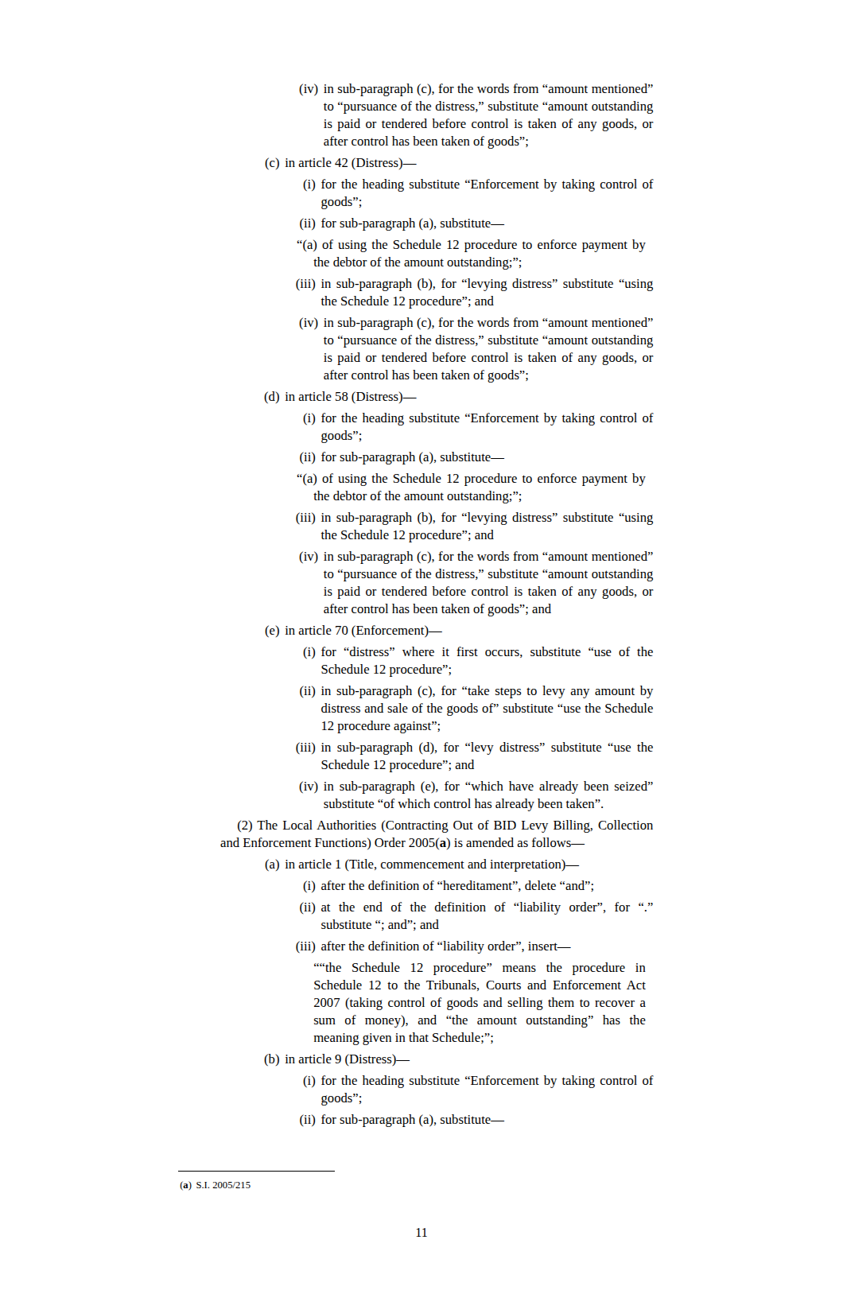(iv)
in sub-paragraph (c), for the words from “amount mentioned” to “pursuance of the distress,” substitute “amount outstanding is paid or tendered before control is taken of any goods, or after control has been taken of goods”;
(c)
in article 42 (Distress)—
(i)
for the heading substitute “Enforcement by taking control of goods”;
(ii)
for sub-paragraph (a), substitute—
“(a) of using the Schedule 12 procedure to enforce payment by the debtor of the amount outstanding;”;
(iii)
in sub-paragraph (b), for “levying distress” substitute “using the Schedule 12 procedure”; and
(iv)
in sub-paragraph (c), for the words from “amount mentioned” to “pursuance of the distress,” substitute “amount outstanding is paid or tendered before control is taken of any goods, or after control has been taken of goods”;
(d)
in article 58 (Distress)—
(i)
for the heading substitute “Enforcement by taking control of goods”;
(ii)
for sub-paragraph (a), substitute—
“(a) of using the Schedule 12 procedure to enforce payment by the debtor of the amount outstanding;”;
(iii)
in sub-paragraph (b), for “levying distress” substitute “using the Schedule 12 procedure”; and
(iv)
in sub-paragraph (c), for the words from “amount mentioned” to “pursuance of the distress,” substitute “amount outstanding is paid or tendered before control is taken of any goods, or after control has been taken of goods”; and
(e)
in article 70 (Enforcement)—
(i)
for “distress” where it first occurs, substitute “use of the Schedule 12 procedure”;
(ii)
in sub-paragraph (c), for “take steps to levy any amount by distress and sale of the goods of” substitute “use the Schedule 12 procedure against”;
(iii)
in sub-paragraph (d), for “levy distress” substitute “use the Schedule 12 procedure”; and
(iv)
in sub-paragraph (e), for “which have already been seized” substitute “of which control has already been taken”.
(2) The Local Authorities (Contracting Out of BID Levy Billing, Collection and Enforcement Functions) Order 2005(a) is amended as follows—
(a)
in article 1 (Title, commencement and interpretation)—
(i)
after the definition of “hereditament”, delete “and”;
(ii)
at the end of the definition of “liability order”, for “.” substitute “; and”; and
(iii)
after the definition of “liability order”, insert—
““the Schedule 12 procedure” means the procedure in Schedule 12 to the Tribunals, Courts and Enforcement Act 2007 (taking control of goods and selling them to recover a sum of money), and “the amount outstanding” has the meaning given in that Schedule;”;
(b)
in article 9 (Distress)—
(i)
for the heading substitute “Enforcement by taking control of goods”;
(ii)
for sub-paragraph (a), substitute—
(a) S.I. 2005/215
11